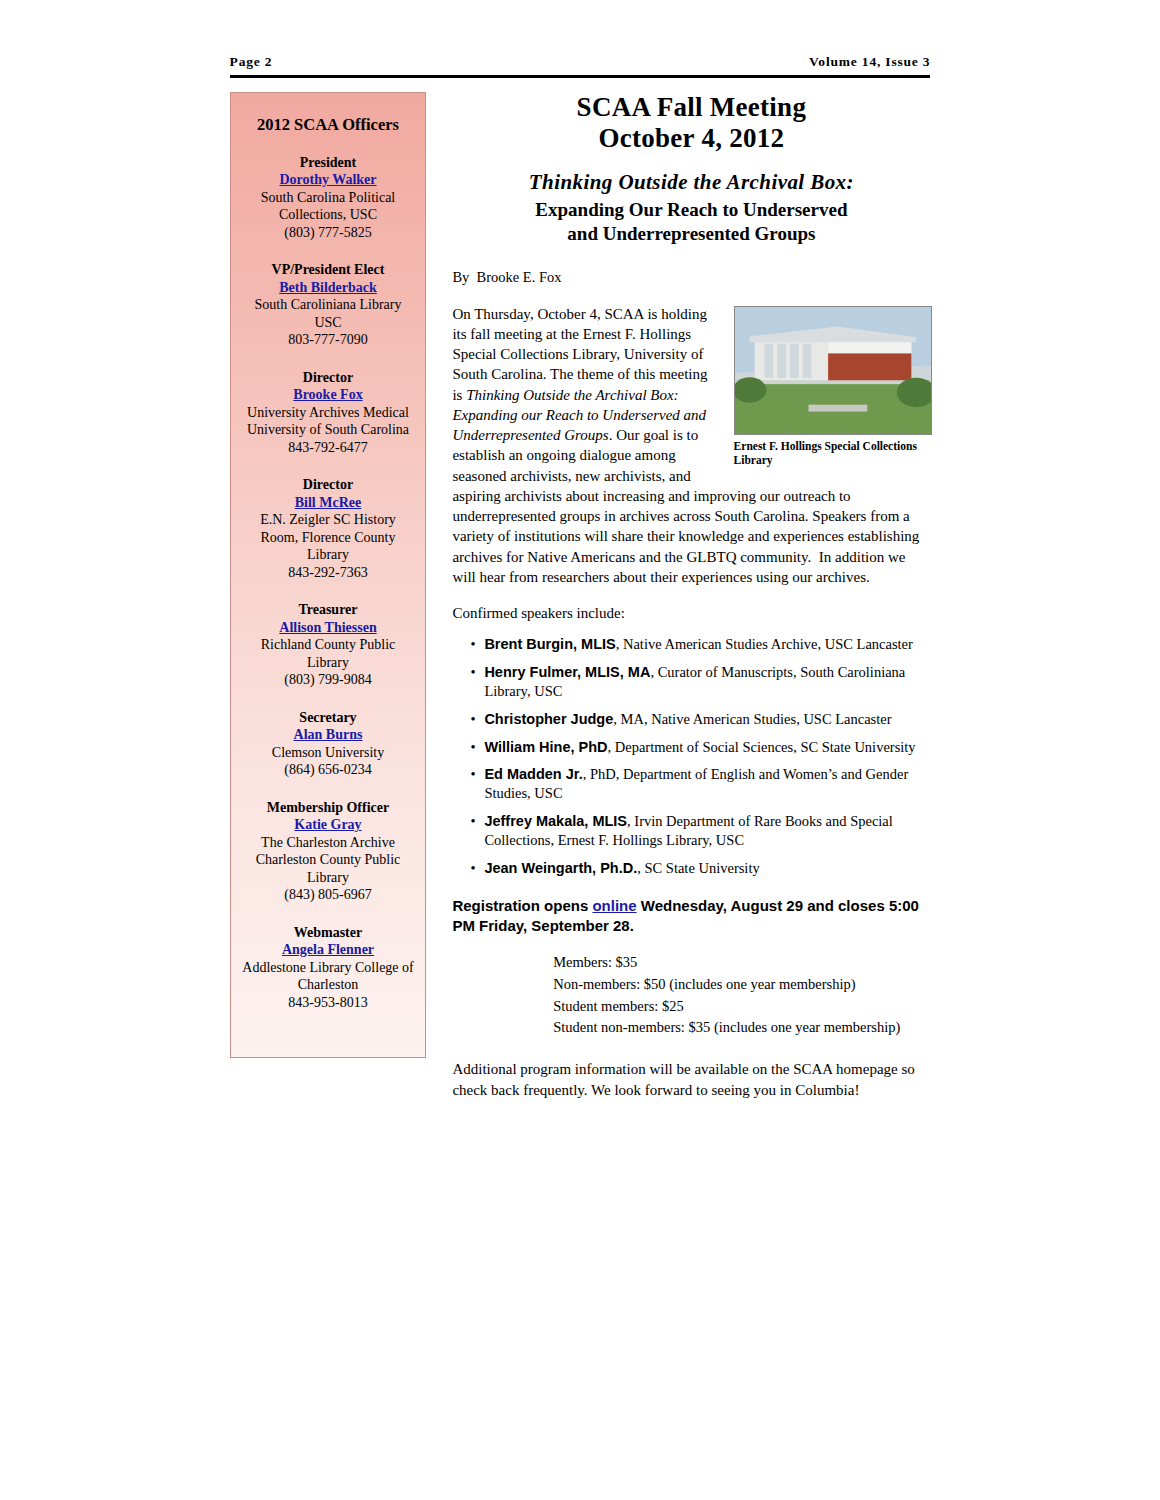Page 2
Volume 14, Issue 3
2012 SCAA Officers
President Dorothy Walker South Carolina Political Collections, USC (803) 777-5825
VP/President Elect Beth Bilderback South Caroliniana Library USC 803-777-7090
Director Brooke Fox University Archives Medical University of South Carolina 843-792-6477
Director Bill McRee E.N. Zeigler SC History Room, Florence County Library 843-292-7363
Treasurer Allison Thiessen Richland County Public Library (803) 799-9084
Secretary Alan Burns Clemson University (864) 656-0234
Membership Officer Katie Gray The Charleston Archive Charleston County Public Library (843) 805-6967
Webmaster Angela Flenner Addlestone Library College of Charleston 843-953-8013
SCAA Fall MeetingOctober 4, 2012
Thinking Outside the Archival Box: Expanding Our Reach to Underserved
and Underrepresented Groups
By Brooke E. Fox
Ernest F. Hollings Special Collections Library
On Thursday, October 4, SCAA is holding its fall meeting at the Ernest F. Hollings Special Collections Library, University of South Carolina. The theme of this meeting is Thinking Outside the Archival Box: Expanding our Reach to Underserved and Underrepresented Groups. Our goal is to establish an ongoing dialogue among seasoned archivists, new archivists, and aspiring archivists about increasing and improving our outreach to underrepresented groups in archives across South Carolina. Speakers from a variety of institutions will share their knowledge and experiences establishing archives for Native Americans and the GLBTQ community. In addition we will hear from researchers about their experiences using our archives.
Confirmed speakers include:
Brent Burgin, MLIS, Native American Studies Archive, USC Lancaster
Henry Fulmer, MLIS, MA, Curator of Manuscripts, South Caroliniana Library, USC
Christopher Judge, MA, Native American Studies, USC Lancaster
William Hine, PhD, Department of Social Sciences, SC State University
Ed Madden Jr., PhD, Department of English and Women’s and Gender Studies, USC
Jeffrey Makala, MLIS, Irvin Department of Rare Books and Special Collections, Ernest F. Hollings Library, USC
Jean Weingarth, Ph.D., SC State University
Registration opens online Wednesday, August 29 and closes 5:00 PM Friday, September 28.
Members: $35
Non-members: $50 (includes one year membership)
Student members: $25
Student non-members: $35 (includes one year membership)
Additional program information will be available on the SCAA homepage so check back frequently. We look forward to seeing you in Columbia!